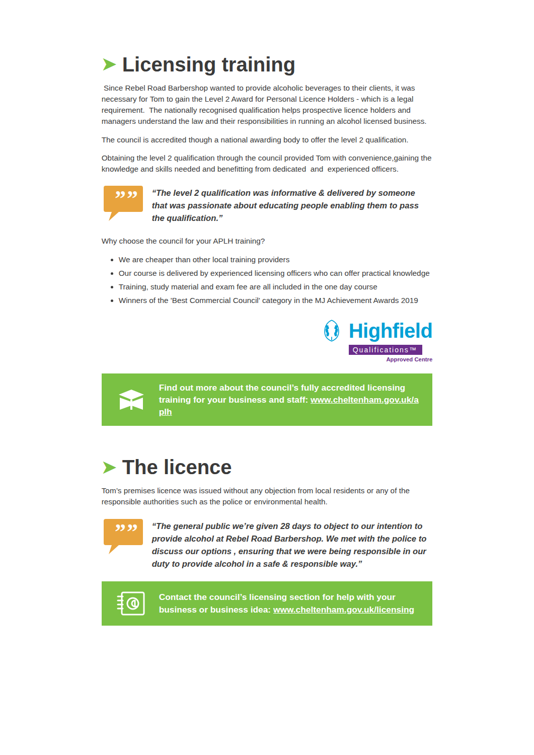➤Licensing training
Since Rebel Road Barbershop wanted to provide alcoholic beverages to their clients, it was necessary for Tom to gain the Level 2 Award for Personal Licence Holders - which is a legal requirement. The nationally recognised qualification helps prospective licence holders and managers understand the law and their responsibilities in running an alcohol licensed business.
The council is accredited though a national awarding body to offer the level 2 qualification.
Obtaining the level 2 qualification through the council provided Tom with convenience,gaining the knowledge and skills needed and benefitting from dedicated and experienced officers.
” ”
“The level 2 qualification was informative & delivered by someone that was passionate about educating people enabling them to pass the qualification.”
Why choose the council for your APLH training?
We are cheaper than other local training providers
Our course is delivered by experienced licensing officers who can offer practical knowledge
Training, study material and exam fee are all included in the one day course
Winners of the 'Best Commercial Council' category in the MJ Achievement Awards 2019
Highfield
Qualifications™
Approved Centre
Find out more about the council’s fully accredited licensing training for your business and staff: www.cheltenham.gov.uk/aplh
➤The licence
Tom’s premises licence was issued without any objection from local residents or any of the responsible authorities such as the police or environmental health.
” ”
“The general public we’re given 28 days to object to our intention to provide alcohol at Rebel Road Barbershop. We met with the police to discuss our options , ensuring that we were being responsible in our duty to provide alcohol in a safe & responsible way.”
Contact the council’s licensing section for help with your business or business idea: www.cheltenham.gov.uk/licensing